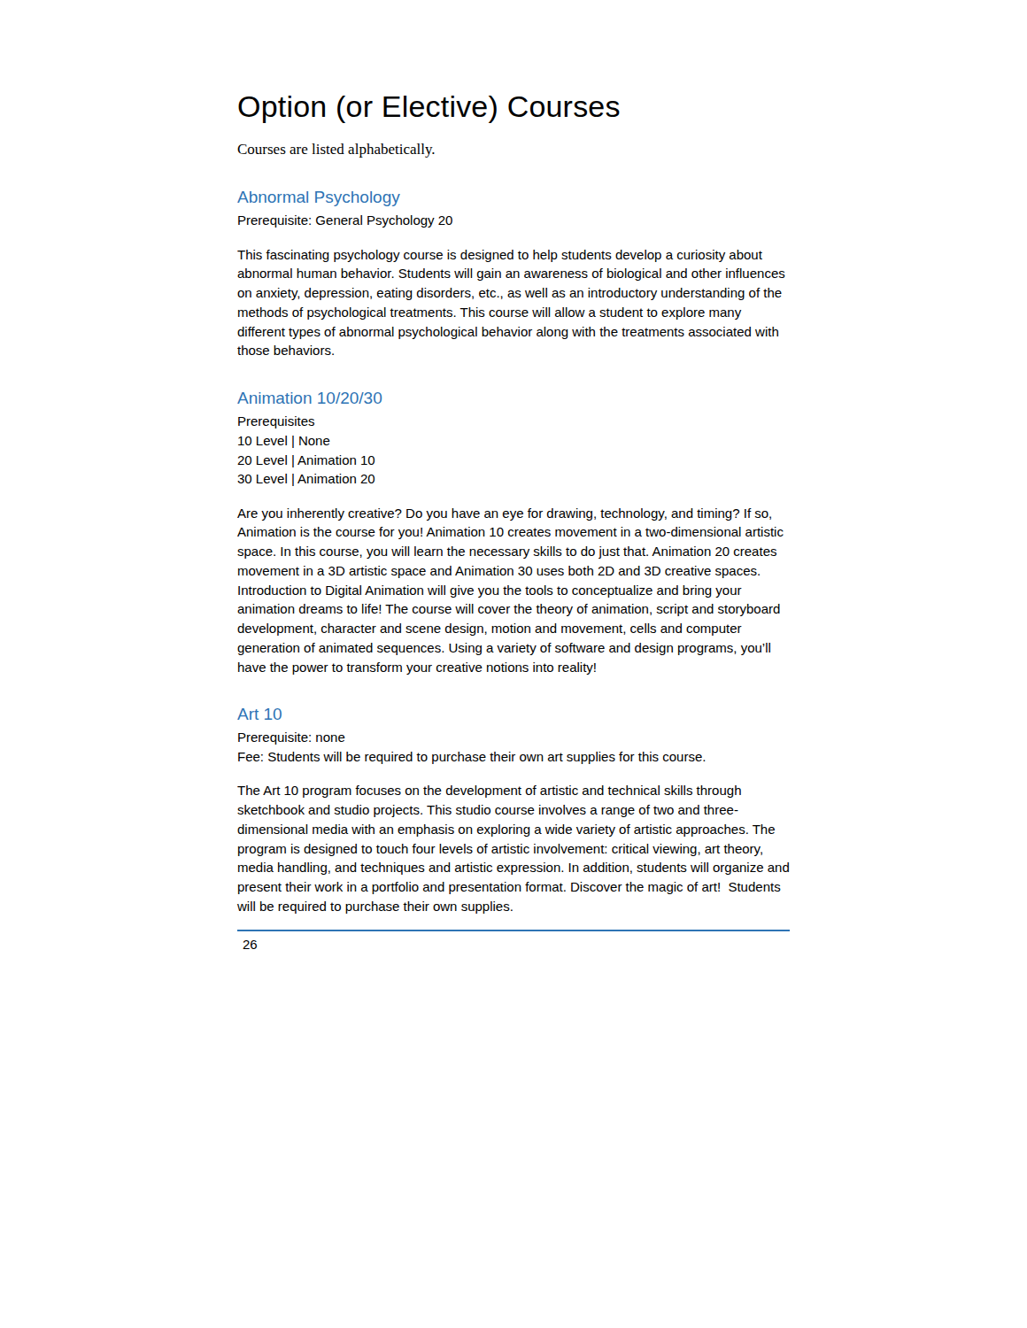Option (or Elective) Courses
Courses are listed alphabetically.
Abnormal Psychology
Prerequisite: General Psychology 20
This fascinating psychology course is designed to help students develop a curiosity about abnormal human behavior. Students will gain an awareness of biological and other influences on anxiety, depression, eating disorders, etc., as well as an introductory understanding of the methods of psychological treatments. This course will allow a student to explore many different types of abnormal psychological behavior along with the treatments associated with those behaviors.
Animation 10/20/30
Prerequisites
10 Level | None
20 Level | Animation 10
30 Level | Animation 20
Are you inherently creative? Do you have an eye for drawing, technology, and timing? If so, Animation is the course for you! Animation 10 creates movement in a two-dimensional artistic space. In this course, you will learn the necessary skills to do just that. Animation 20 creates movement in a 3D artistic space and Animation 30 uses both 2D and 3D creative spaces. Introduction to Digital Animation will give you the tools to conceptualize and bring your animation dreams to life! The course will cover the theory of animation, script and storyboard development, character and scene design, motion and movement, cells and computer generation of animated sequences. Using a variety of software and design programs, you’ll have the power to transform your creative notions into reality!
Art 10
Prerequisite: none
Fee: Students will be required to purchase their own art supplies for this course.
The Art 10 program focuses on the development of artistic and technical skills through sketchbook and studio projects. This studio course involves a range of two and three-dimensional media with an emphasis on exploring a wide variety of artistic approaches. The program is designed to touch four levels of artistic involvement: critical viewing, art theory, media handling, and techniques and artistic expression. In addition, students will organize and present their work in a portfolio and presentation format. Discover the magic of art! Students will be required to purchase their own supplies.
26